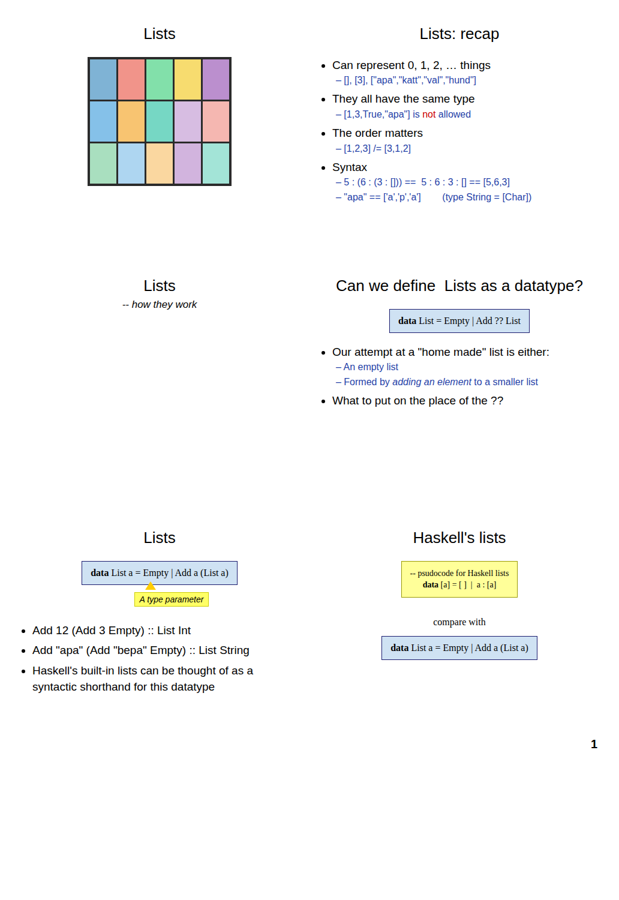Lists
Lists: recap
Can represent 0, 1, 2, … things
[], [3], ["apa","katt","val","hund"]
They all have the same type
[1,3,True,"apa"] is not allowed
The order matters
[1,2,3] /= [3,1,2]
Syntax
5 : (6 : (3 : [])) == 5 : 6 : 3 : [] == [5,6,3]
"apa" == ['a','p','a'] (type String = [Char])
Lists-- how they work
Can we define Lists as a datatype?
data List = Empty | Add ?? List
Our attempt at a "home made" list is either:
An empty list
Formed by adding an element to a smaller list
What to put on the place of the ??
Lists
data List a = Empty | Add a (List a)
A type parameter
Add 12 (Add 3 Empty) :: List Int
Add "apa" (Add "bepa" Empty) :: List String
Haskell's built-in lists can be thought of as a syntactic shorthand for this datatype
Haskell's lists
-- psudocode for Haskell lists
data [a] = [ ] | a : [a]
compare with
data List a = Empty | Add a (List a)
1